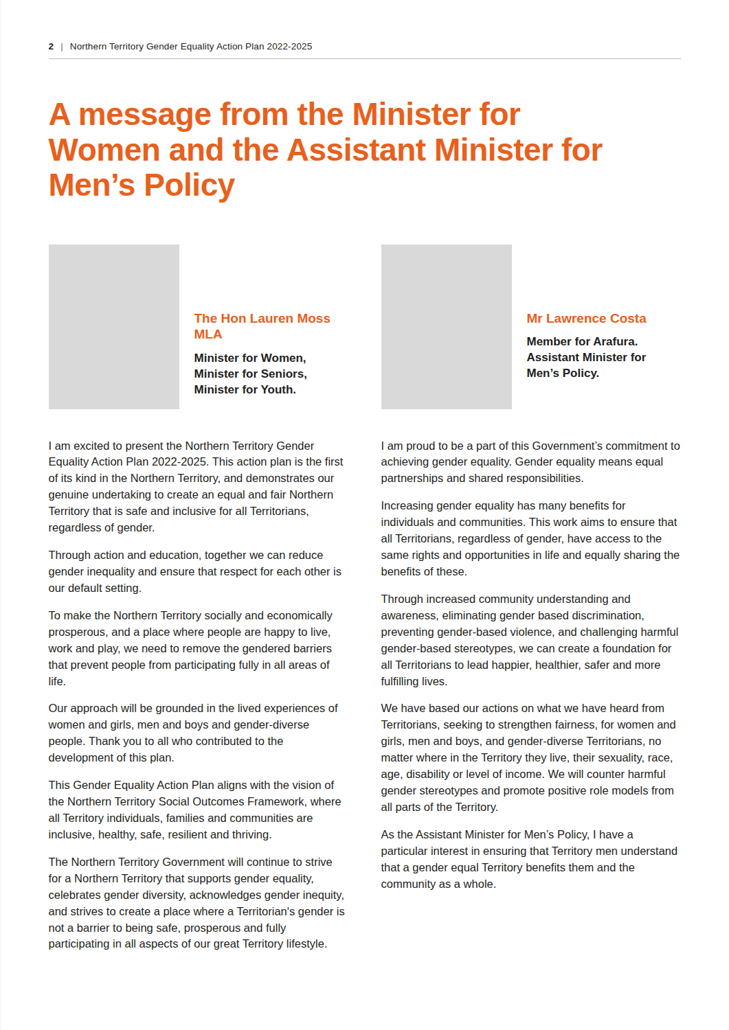2|Northern Territory Gender Equality Action Plan 2022-2025
A message from the Minister for Women and the Assistant Minister for Men’s Policy
The Hon Lauren Moss MLA
Minister for Women, Minister for Seniors, Minister for Youth.
Mr Lawrence Costa
Member for Arafura. Assistant Minister for Men’s Policy.
I am excited to present the Northern Territory Gender Equality Action Plan 2022-2025. This action plan is the first of its kind in the Northern Territory, and demonstrates our genuine undertaking to create an equal and fair Northern Territory that is safe and inclusive for all Territorians, regardless of gender.
Through action and education, together we can reduce gender inequality and ensure that respect for each other is our default setting.
To make the Northern Territory socially and economically prosperous, and a place where people are happy to live, work and play, we need to remove the gendered barriers that prevent people from participating fully in all areas of life.
Our approach will be grounded in the lived experiences of women and girls, men and boys and gender-diverse people. Thank you to all who contributed to the development of this plan.
This Gender Equality Action Plan aligns with the vision of the Northern Territory Social Outcomes Framework, where all Territory individuals, families and communities are inclusive, healthy, safe, resilient and thriving.
The Northern Territory Government will continue to strive for a Northern Territory that supports gender equality, celebrates gender diversity, acknowledges gender inequity, and strives to create a place where a Territorian's gender is not a barrier to being safe, prosperous and fully participating in all aspects of our great Territory lifestyle.
I am proud to be a part of this Government’s commitment to achieving gender equality. Gender equality means equal partnerships and shared responsibilities.
Increasing gender equality has many benefits for individuals and communities. This work aims to ensure that all Territorians, regardless of gender, have access to the same rights and opportunities in life and equally sharing the benefits of these.
Through increased community understanding and awareness, eliminating gender based discrimination, preventing gender-based violence, and challenging harmful gender-based stereotypes, we can create a foundation for all Territorians to lead happier, healthier, safer and more fulfilling lives.
We have based our actions on what we have heard from Territorians, seeking to strengthen fairness, for women and girls, men and boys, and gender-diverse Territorians, no matter where in the Territory they live, their sexuality, race, age, disability or level of income. We will counter harmful gender stereotypes and promote positive role models from all parts of the Territory.
As the Assistant Minister for Men’s Policy, I have a particular interest in ensuring that Territory men understand that a gender equal Territory benefits them and the community as a whole.